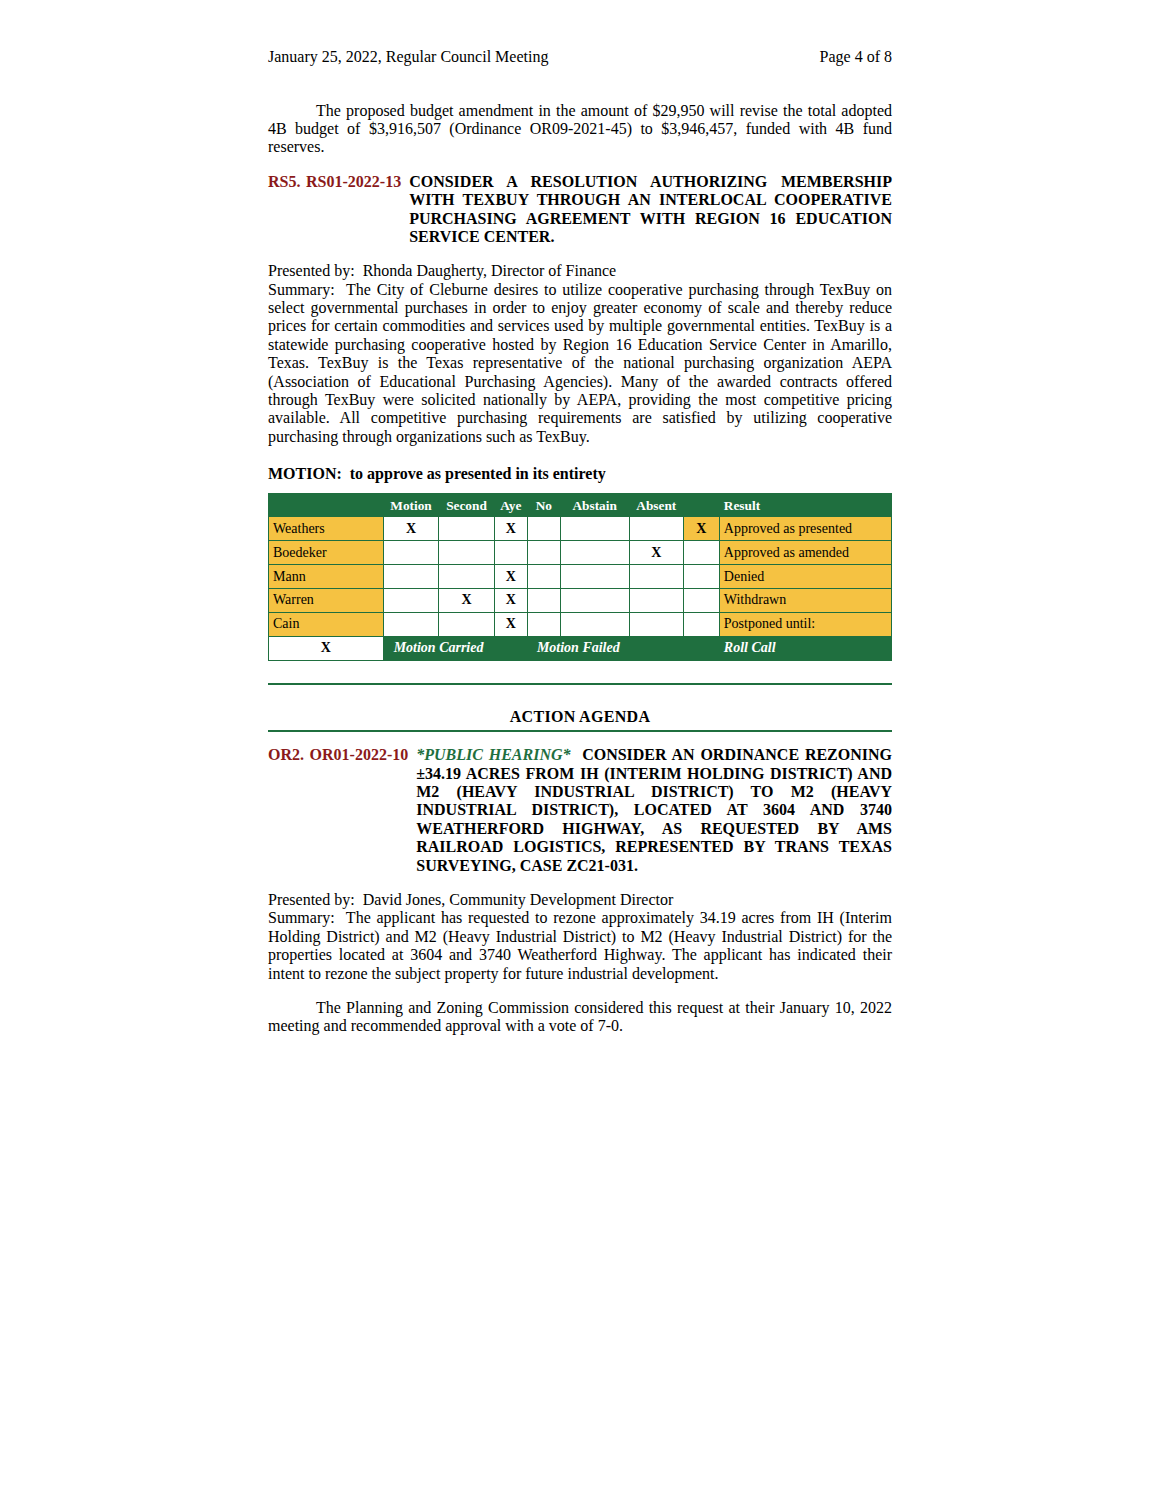January 25, 2022, Regular Council Meeting
Page 4 of 8
The proposed budget amendment in the amount of $29,950 will revise the total adopted 4B budget of $3,916,507 (Ordinance OR09-2021-45) to $3,946,457, funded with 4B fund reserves.
RS5. RS01-2022-13 Consider a Resolution Authorizing Membership with TexBuy through an Interlocal Cooperative Purchasing Agreement with Region 16 Education Service Center.
Presented by: Rhonda Daugherty, Director of Finance
Summary: The City of Cleburne desires to utilize cooperative purchasing through TexBuy on select governmental purchases in order to enjoy greater economy of scale and thereby reduce prices for certain commodities and services used by multiple governmental entities. TexBuy is a statewide purchasing cooperative hosted by Region 16 Education Service Center in Amarillo, Texas. TexBuy is the Texas representative of the national purchasing organization AEPA (Association of Educational Purchasing Agencies). Many of the awarded contracts offered through TexBuy were solicited nationally by AEPA, providing the most competitive pricing available. All competitive purchasing requirements are satisfied by utilizing cooperative purchasing through organizations such as TexBuy.
MOTION: to approve as presented in its entirety
| | Motion | Second | Aye | No | Abstain | Absent | | Result |
| --- | --- | --- | --- | --- | --- | --- | --- | --- |
| Weathers | X | | X | | | | X | Approved as presented |
| Boedeker | | | | | | X | | Approved as amended |
| Mann | | | X | | | | | Denied |
| Warren | | X | X | | | | | Withdrawn |
| Cain | | | X | | | | | Postponed until: |
| X | Motion Carried | | Motion Failed | | | Roll Call |
ACTION AGENDA
OR2. OR01-2022-10 *PUBLIC HEARING* Consider an Ordinance Rezoning ±34.19 Acres from IH (Interim Holding District) and M2 (Heavy Industrial District) to M2 (Heavy Industrial District), Located at 3604 and 3740 Weatherford Highway, as Requested by AMS Railroad Logistics, Represented by Trans Texas Surveying, Case ZC21-031.
Presented by: David Jones, Community Development Director
Summary: The applicant has requested to rezone approximately 34.19 acres from IH (Interim Holding District) and M2 (Heavy Industrial District) to M2 (Heavy Industrial District) for the properties located at 3604 and 3740 Weatherford Highway. The applicant has indicated their intent to rezone the subject property for future industrial development.
The Planning and Zoning Commission considered this request at their January 10, 2022 meeting and recommended approval with a vote of 7-0.